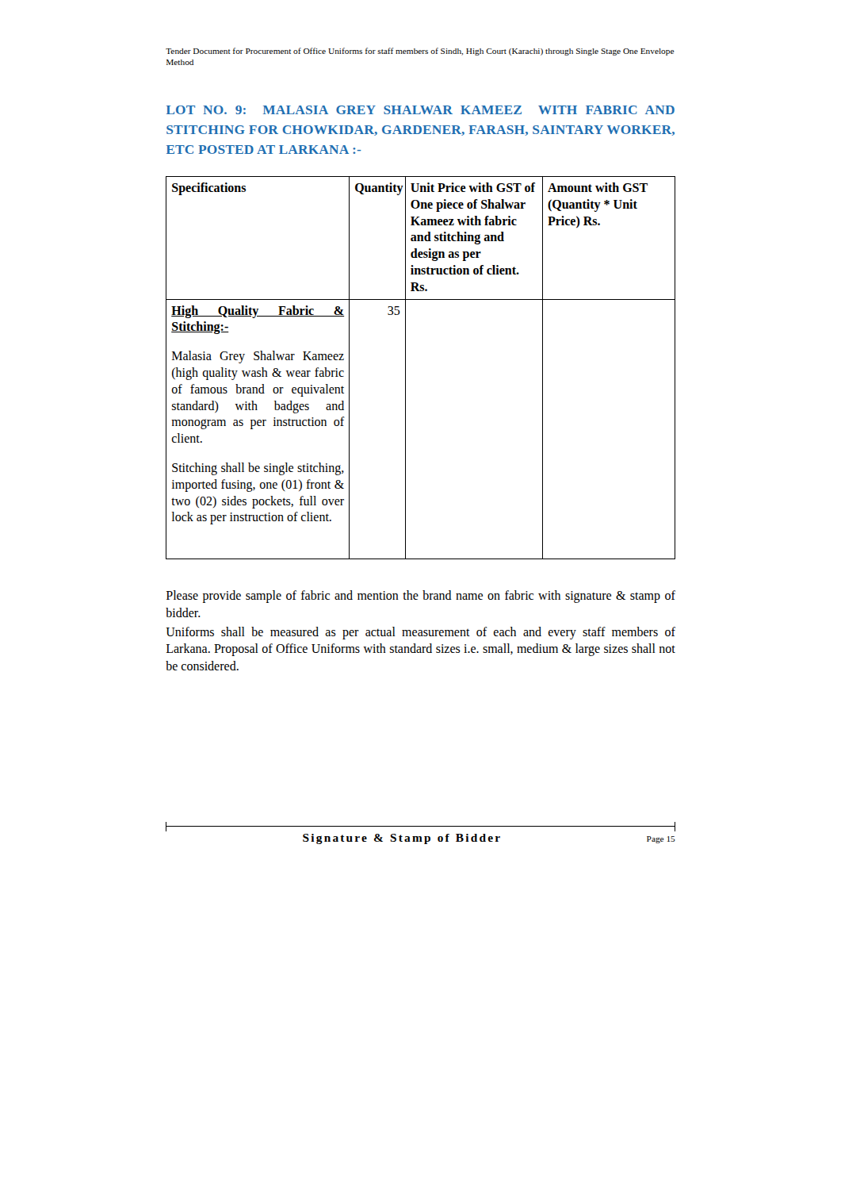Tender Document for Procurement of Office Uniforms for staff members of Sindh, High Court (Karachi) through Single Stage One Envelope Method
LOT NO. 9: MALASIA GREY SHALWAR KAMEEZ WITH FABRIC AND STITCHING FOR CHOWKIDAR, GARDENER, FARASH, SAINTARY WORKER, ETC POSTED AT LARKANA :-
| Specifications | Quantity | Unit Price with GST of One piece of Shalwar Kameez with fabric and stitching and design as per instruction of client. Rs. | Amount with GST (Quantity * Unit Price) Rs. |
| --- | --- | --- | --- |
| High Quality Fabric & Stitching:- Malasia Grey Shalwar Kameez (high quality wash & wear fabric of famous brand or equivalent standard) with badges and monogram as per instruction of client. Stitching shall be single stitching, imported fusing, one (01) front & two (02) sides pockets, full over lock as per instruction of client. | 35 | | |
Please provide sample of fabric and mention the brand name on fabric with signature & stamp of bidder.
Uniforms shall be measured as per actual measurement of each and every staff members of Larkana. Proposal of Office Uniforms with standard sizes i.e. small, medium & large sizes shall not be considered.
Signature & Stamp of Bidder Page 15